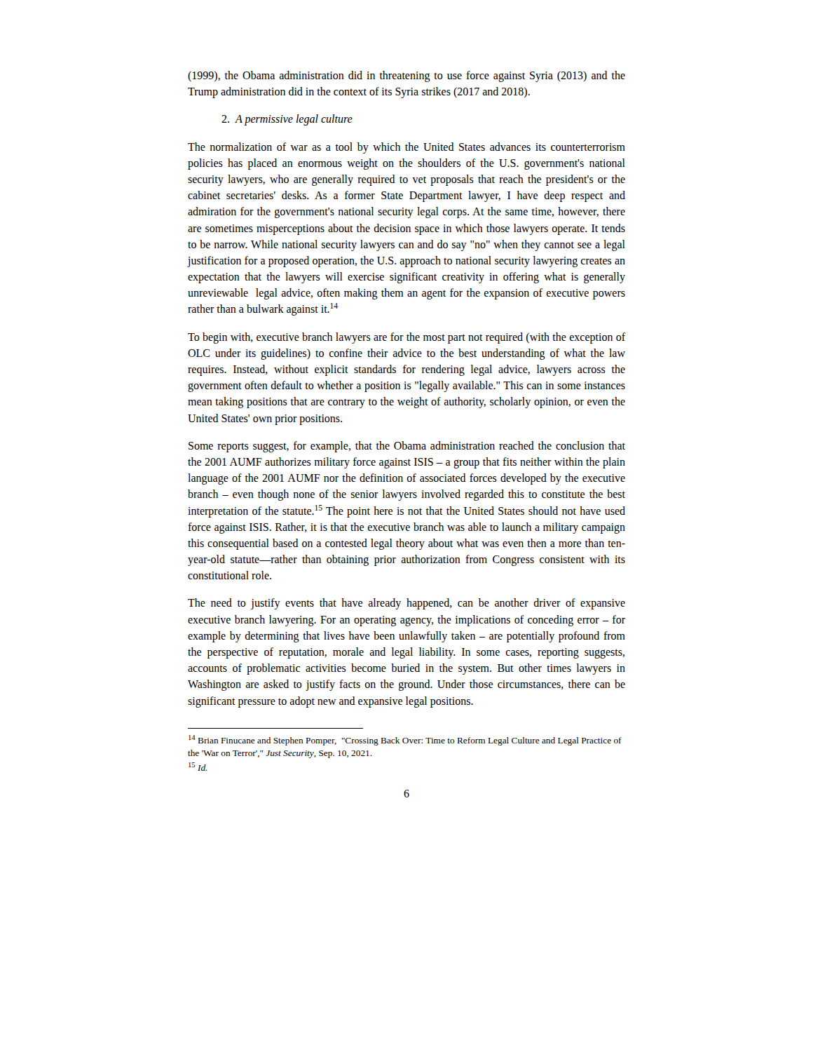(1999), the Obama administration did in threatening to use force against Syria (2013) and the Trump administration did in the context of its Syria strikes (2017 and 2018).
2. A permissive legal culture
The normalization of war as a tool by which the United States advances its counterterrorism policies has placed an enormous weight on the shoulders of the U.S. government's national security lawyers, who are generally required to vet proposals that reach the president's or the cabinet secretaries' desks. As a former State Department lawyer, I have deep respect and admiration for the government's national security legal corps. At the same time, however, there are sometimes misperceptions about the decision space in which those lawyers operate. It tends to be narrow. While national security lawyers can and do say "no" when they cannot see a legal justification for a proposed operation, the U.S. approach to national security lawyering creates an expectation that the lawyers will exercise significant creativity in offering what is generally unreviewable legal advice, often making them an agent for the expansion of executive powers rather than a bulwark against it.14
To begin with, executive branch lawyers are for the most part not required (with the exception of OLC under its guidelines) to confine their advice to the best understanding of what the law requires. Instead, without explicit standards for rendering legal advice, lawyers across the government often default to whether a position is "legally available." This can in some instances mean taking positions that are contrary to the weight of authority, scholarly opinion, or even the United States' own prior positions.
Some reports suggest, for example, that the Obama administration reached the conclusion that the 2001 AUMF authorizes military force against ISIS – a group that fits neither within the plain language of the 2001 AUMF nor the definition of associated forces developed by the executive branch – even though none of the senior lawyers involved regarded this to constitute the best interpretation of the statute.15 The point here is not that the United States should not have used force against ISIS. Rather, it is that the executive branch was able to launch a military campaign this consequential based on a contested legal theory about what was even then a more than ten-year-old statute—rather than obtaining prior authorization from Congress consistent with its constitutional role.
The need to justify events that have already happened, can be another driver of expansive executive branch lawyering. For an operating agency, the implications of conceding error – for example by determining that lives have been unlawfully taken – are potentially profound from the perspective of reputation, morale and legal liability. In some cases, reporting suggests, accounts of problematic activities become buried in the system. But other times lawyers in Washington are asked to justify facts on the ground. Under those circumstances, there can be significant pressure to adopt new and expansive legal positions.
14 Brian Finucane and Stephen Pomper, "Crossing Back Over: Time to Reform Legal Culture and Legal Practice of the 'War on Terror'," Just Security, Sep. 10, 2021.
15 Id.
6